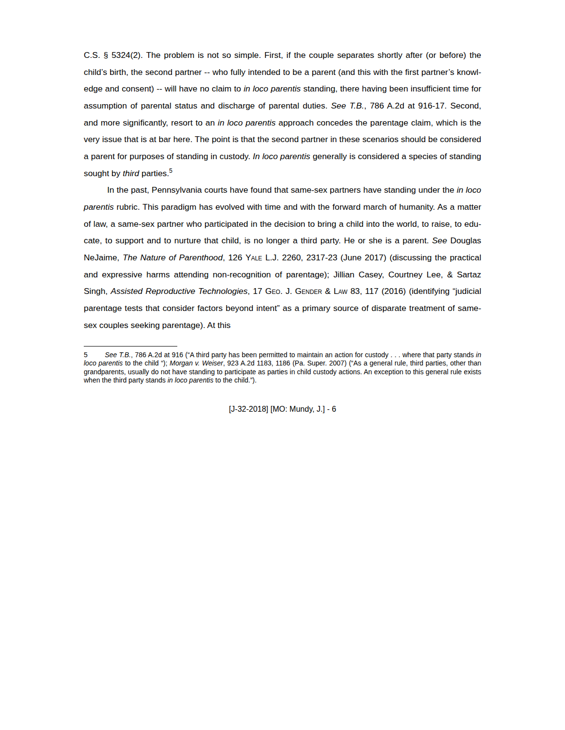C.S. § 5324(2). The problem is not so simple. First, if the couple separates shortly after (or before) the child’s birth, the second partner -- who fully intended to be a parent (and this with the first partner’s knowledge and consent) -- will have no claim to in loco parentis standing, there having been insufficient time for assumption of parental status and discharge of parental duties. See T.B., 786 A.2d at 916-17. Second, and more significantly, resort to an in loco parentis approach concedes the parentage claim, which is the very issue that is at bar here. The point is that the second partner in these scenarios should be considered a parent for purposes of standing in custody. In loco parentis generally is considered a species of standing sought by third parties.5
In the past, Pennsylvania courts have found that same-sex partners have standing under the in loco parentis rubric. This paradigm has evolved with time and with the forward march of humanity. As a matter of law, a same-sex partner who participated in the decision to bring a child into the world, to raise, to educate, to support and to nurture that child, is no longer a third party. He or she is a parent. See Douglas NeJaime, The Nature of Parenthood, 126 Yale L.J. 2260, 2317-23 (June 2017) (discussing the practical and expressive harms attending non-recognition of parentage); Jillian Casey, Courtney Lee, & Sartaz Singh, Assisted Reproductive Technologies, 17 Geo. J. Gender & Law 83, 117 (2016) (identifying “judicial parentage tests that consider factors beyond intent” as a primary source of disparate treatment of same-sex couples seeking parentage). At this
5 See T.B., 786 A.2d at 916 (“A third party has been permitted to maintain an action for custody . . . where that party stands in loco parentis to the child “); Morgan v. Weiser, 923 A.2d 1183, 1186 (Pa. Super. 2007) (“As a general rule, third parties, other than grandparents, usually do not have standing to participate as parties in child custody actions. An exception to this general rule exists when the third party stands in loco parentis to the child.”).
[J-32-2018] [MO: Mundy, J.] - 6